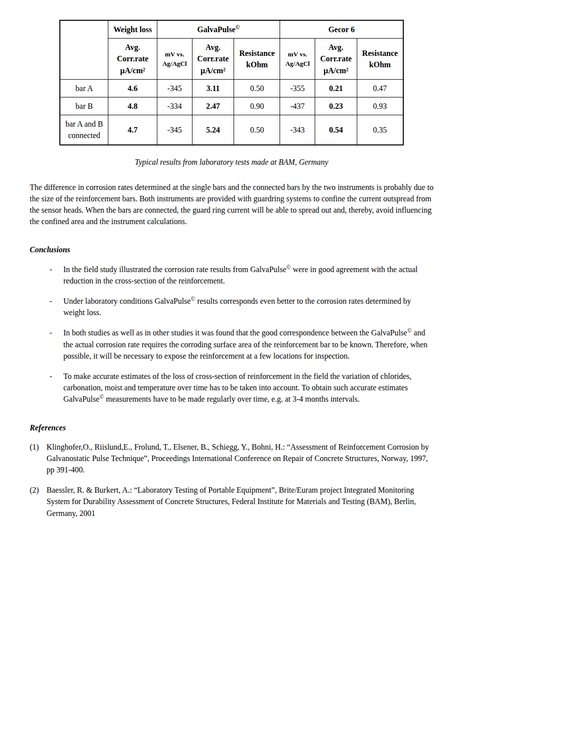| | Weight loss | GalvaPulse © | Gecor 6 |
| --- | --- | --- | --- |
| Avg. Corr.rate µA/cm² | mV vs. Ag/AgCl | Avg. Corr.rate µA/cm² | Resistance kOhm | mV vs. Ag/AgCl | Avg. Corr.rate µA/cm² | Resistance kOhm |
| bar A | 4.6 | -345 | 3.11 | 0.50 | -355 | 0.21 | 0.47 |
| bar B | 4.8 | -334 | 2.47 | 0.90 | -437 | 0.23 | 0.93 |
| bar A and B connected | 4.7 | -345 | 5.24 | 0.50 | -343 | 0.54 | 0.35 |
Typical results from laboratory tests made at BAM, Germany
The difference in corrosion rates determined at the single bars and the connected bars by the two instruments is probably due to the size of the reinforcement bars. Both instruments are provided with guardring systems to confine the current outspread from the sensor heads. When the bars are connected, the guard ring current will be able to spread out and, thereby, avoid influencing the confined area and the instrument calculations.
Conclusions
In the field study illustrated the corrosion rate results from GalvaPulse© were in good agreement with the actual reduction in the cross-section of the reinforcement.
Under laboratory conditions GalvaPulse© results corresponds even better to the corrosion rates determined by weight loss.
In both studies as well as in other studies it was found that the good correspondence between the GalvaPulse© and the actual corrosion rate requires the corroding surface area of the reinforcement bar to be known. Therefore, when possible, it will be necessary to expose the reinforcement at a few locations for inspection.
To make accurate estimates of the loss of cross-section of reinforcement in the field the variation of chlorides, carbonation, moist and temperature over time has to be taken into account. To obtain such accurate estimates GalvaPulse© measurements have to be made regularly over time, e.g. at 3-4 months intervals.
References
Klinghofer,O., Riislund,E., Frolund, T., Elsener, B., Schiegg, Y., Bohni, H.: “Assessment of Reinforcement Corrosion by Galvanostatic Pulse Technique”, Proceedings International Conference on Repair of Concrete Structures, Norway, 1997, pp 391-400.
Baessler, R. & Burkert, A.: “Laboratory Testing of Portable Equipment”, Brite/Euram project Integrated Monitoring System for Durability Assessment of Concrete Structures, Federal Institute for Materials and Testing (BAM), Berlin, Germany, 2001